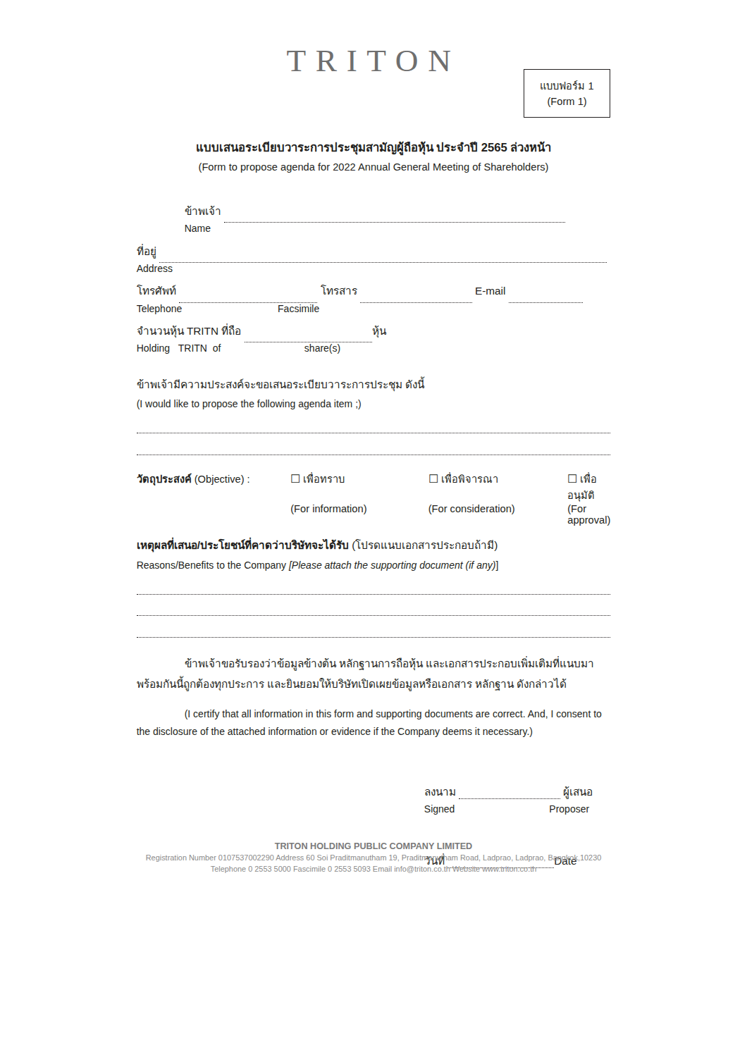TRITON
แบบฟอร์ม 1
(Form 1)
แบบเสนอระเบียบวาระการประชุมสามัญผู้ถือหุ้น ประจำปี 2565 ล่วงหน้า
(Form to propose agenda for 2022 Annual General Meeting of Shareholders)
ข้าพเจ้า
Name
ที่อยู่
Address
โทรศัพท์ โทรสาร E-mail
Telephone Facsimile
จำนวนหุ้น TRITN ที่ถือ หุ้น
Holding TRITN of share(s)
ข้าพเจ้ามีความประสงค์จะขอเสนอระเบียบวาระการประชุม ดังนี้
(I would like to propose the following agenda item ;)
| วัตถุประสงค์ (Objective) : | ☐ เพื่อทราบ | ☐ เพื่อพิจารณา | ☐ เพื่ออนุมัติ |
| | (For information) | (For consideration) | (For approval) |
เหตุผลที่เสนอ/ประโยชน์ที่คาดว่าบริษัทจะได้รับ (โปรดแนบเอกสารประกอบถ้ามี)
Reasons/Benefits to the Company [Please attach the supporting document (if any)]
ข้าพเจ้าขอรับรองว่าข้อมูลข้างต้น หลักฐานการถือหุ้น และเอกสารประกอบเพิ่มเติมที่แนบมาพร้อมกันนี้ถูกต้องทุกประการ และยินยอมให้บริษัทเปิดเผยข้อมูลหรือเอกสาร หลักฐาน ดังกล่าวได้
(I certify that all information in this form and supporting documents are correct. And, I consent to the disclosure of the attached information or evidence if the Company deems it necessary.)
ลงนาม ผู้เสนอ
Signed Proposer
วันที่ Date
TRITON HOLDING PUBLIC COMPANY LIMITED
Registration Number 0107537002290 Address 60 Soi Praditmanutham 19, Praditmanutham Road, Ladprao, Ladprao, Bangkok,10230
Telephone 0 2553 5000 Fascimile 0 2553 5093 Email info@triton.co.th Website www.triton.co.th